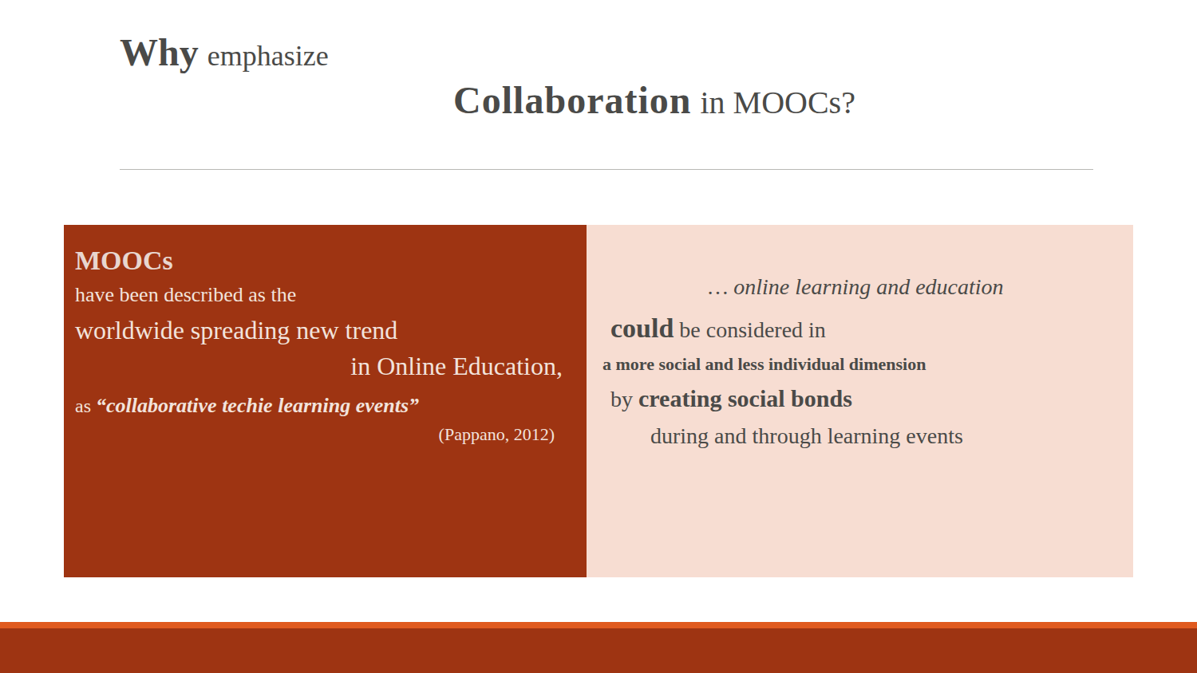Why emphasize
Collaboration in MOOCs?
MOOCs
have been described as the
worldwide spreading new trend
in Online Education,
as “collaborative techie learning events”
(Pappano, 2012)
… online learning and education
could be considered in
a more social and less individual dimension
by creating social bonds
during and through learning events